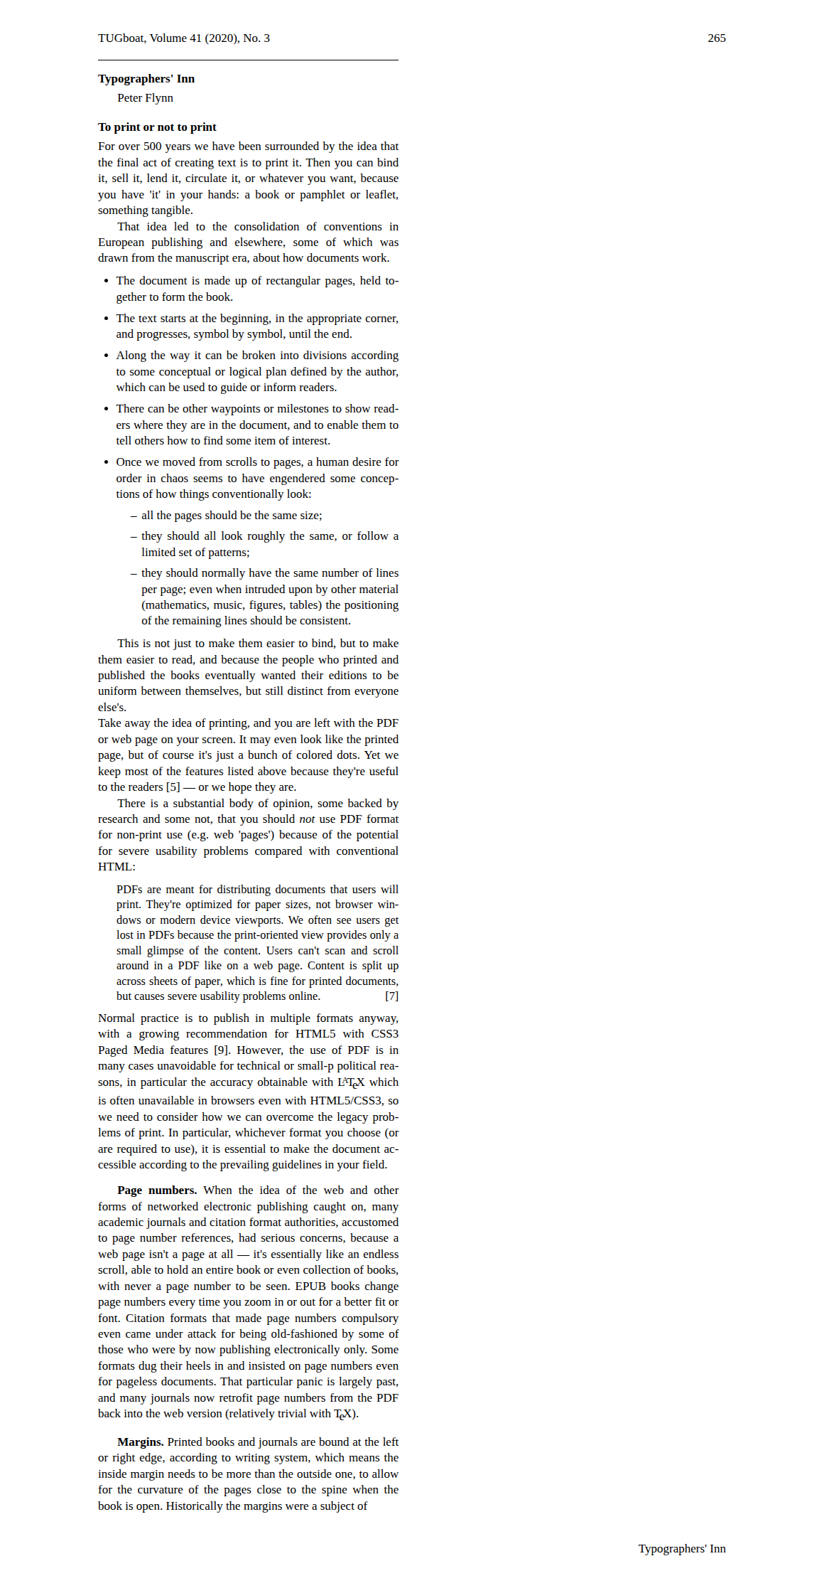TUGboat, Volume 41 (2020), No. 3 265
Typographers' Inn
Peter Flynn
To print or not to print
For over 500 years we have been surrounded by the idea that the final act of creating text is to print it. Then you can bind it, sell it, lend it, circulate it, or whatever you want, because you have 'it' in your hands: a book or pamphlet or leaflet, something tangible.
That idea led to the consolidation of conventions in European publishing and elsewhere, some of which was drawn from the manuscript era, about how documents work.
The document is made up of rectangular pages, held together to form the book.
The text starts at the beginning, in the appropriate corner, and progresses, symbol by symbol, until the end.
Along the way it can be broken into divisions according to some conceptual or logical plan defined by the author, which can be used to guide or inform readers.
There can be other waypoints or milestones to show readers where they are in the document, and to enable them to tell others how to find some item of interest.
Once we moved from scrolls to pages, a human desire for order in chaos seems to have engendered some conceptions of how things conventionally look:
all the pages should be the same size;
they should all look roughly the same, or follow a limited set of patterns;
they should normally have the same number of lines per page; even when intruded upon by other material (mathematics, music, figures, tables) the positioning of the remaining lines should be consistent.
This is not just to make them easier to bind, but to make them easier to read, and because the people who printed and published the books eventually wanted their editions to be uniform between themselves, but still distinct from everyone else's.
Take away the idea of printing, and you are left with the PDF or web page on your screen. It may even look like the printed page, but of course it's just a bunch of colored dots. Yet we keep most of the features listed above because they're useful to the readers [5] — or we hope they are.
There is a substantial body of opinion, some backed by research and some not, that you should not use PDF format for non-print use (e.g. web 'pages') because of the potential for severe usability problems compared with conventional HTML:
PDFs are meant for distributing documents that users will print. They're optimized for paper sizes, not browser windows or modern device viewports. We often see users get lost in PDFs because the print-oriented view provides only a small glimpse of the content. Users can't scan and scroll around in a PDF like on a web page. Content is split up across sheets of paper, which is fine for printed documents, but causes severe usability problems online. [7]
Normal practice is to publish in multiple formats anyway, with a growing recommendation for HTML5 with CSS3 Paged Media features [9]. However, the use of PDF is in many cases unavoidable for technical or small-p political reasons, in particular the accuracy obtainable with LaTeX which is often unavailable in browsers even with HTML5/CSS3, so we need to consider how we can overcome the legacy problems of print. In particular, whichever format you choose (or are required to use), it is essential to make the document accessible according to the prevailing guidelines in your field.
Page numbers. When the idea of the web and other forms of networked electronic publishing caught on, many academic journals and citation format authorities, accustomed to page number references, had serious concerns, because a web page isn't a page at all — it's essentially like an endless scroll, able to hold an entire book or even collection of books, with never a page number to be seen. EPUB books change page numbers every time you zoom in or out for a better fit or font. Citation formats that made page numbers compulsory even came under attack for being old-fashioned by some of those who were by now publishing electronically only. Some formats dug their heels in and insisted on page numbers even for pageless documents. That particular panic is largely past, and many journals now retrofit page numbers from the PDF back into the web version (relatively trivial with TeX).
Margins. Printed books and journals are bound at the left or right edge, according to writing system, which means the inside margin needs to be more than the outside one, to allow for the curvature of the pages close to the spine when the book is open. Historically the margins were a subject of
Typographers' Inn